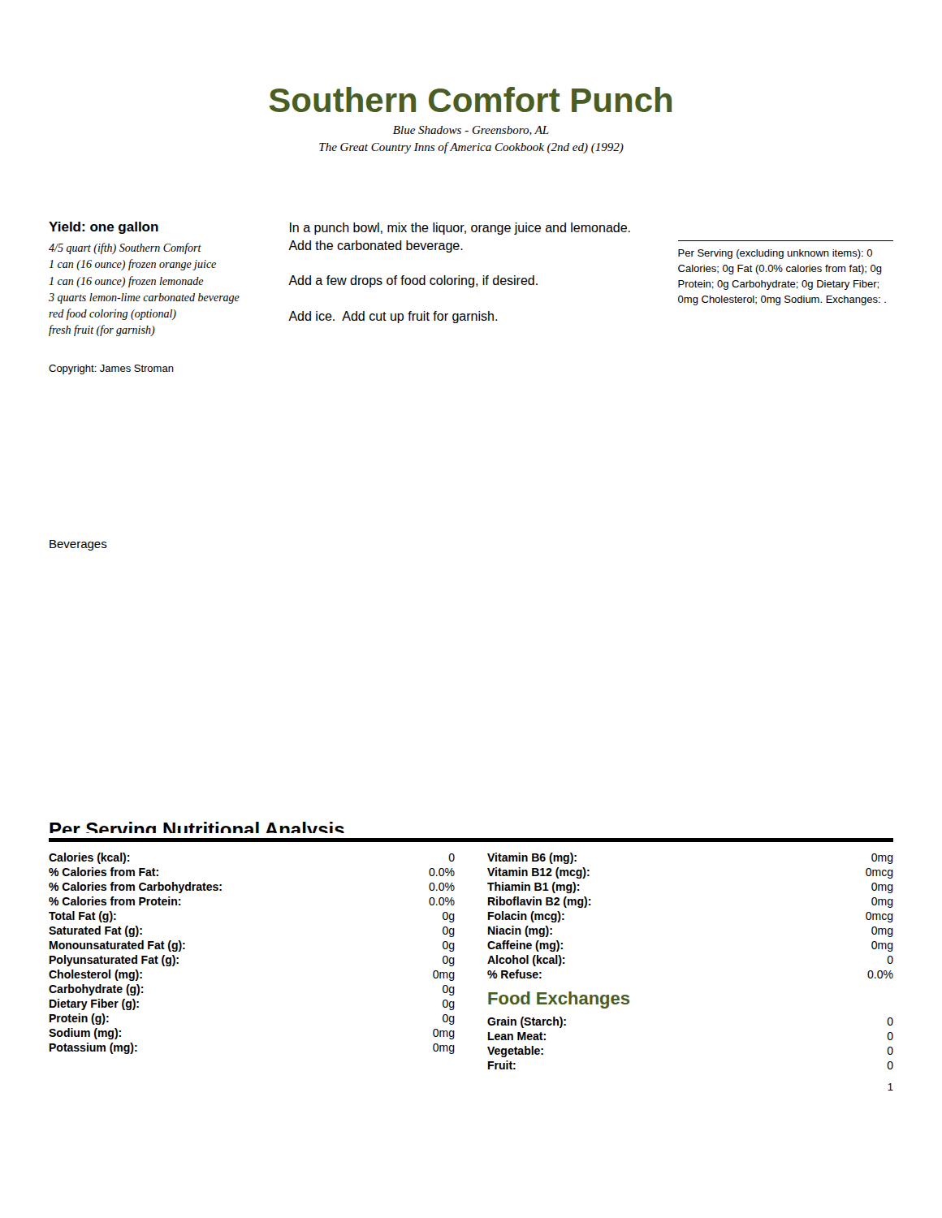Southern Comfort Punch
Blue Shadows - Greensboro, AL
The Great Country Inns of America Cookbook (2nd ed) (1992)
Yield: one gallon
4/5 quart (ifth) Southern Comfort
1 can (16 ounce) frozen orange juice
1 can (16 ounce) frozen lemonade
3 quarts lemon-lime carbonated beverage
red food coloring (optional)
fresh fruit (for garnish)
Copyright: James Stroman
In a punch bowl, mix the liquor, orange juice and lemonade. Add the carbonated beverage.
Add a few drops of food coloring, if desired.
Add ice. Add cut up fruit for garnish.
Per Serving (excluding unknown items): 0 Calories; 0g Fat (0.0% calories from fat); 0g Protein; 0g Carbohydrate; 0g Dietary Fiber; 0mg Cholesterol; 0mg Sodium. Exchanges: .
Beverages
Per Serving Nutritional Analysis
| Calories (kcal): | 0 |
| % Calories from Fat: | 0.0% |
| % Calories from Carbohydrates: | 0.0% |
| % Calories from Protein: | 0.0% |
| Total Fat (g): | 0g |
| Saturated Fat (g): | 0g |
| Monounsaturated Fat (g): | 0g |
| Polyunsaturated Fat (g): | 0g |
| Cholesterol (mg): | 0mg |
| Carbohydrate (g): | 0g |
| Dietary Fiber (g): | 0g |
| Protein (g): | 0g |
| Sodium (mg): | 0mg |
| Potassium (mg): | 0mg |
| Vitamin B6 (mg): | 0mg |
| Vitamin B12 (mcg): | 0mcg |
| Thiamin B1 (mg): | 0mg |
| Riboflavin B2 (mg): | 0mg |
| Folacin (mcg): | 0mcg |
| Niacin (mg): | 0mg |
| Caffeine (mg): | 0mg |
| Alcohol (kcal): | 0 |
| % Refuse: | 0.0% |
Food Exchanges
| Grain (Starch): | 0 |
| Lean Meat: | 0 |
| Vegetable: | 0 |
| Fruit: | 0 |
1